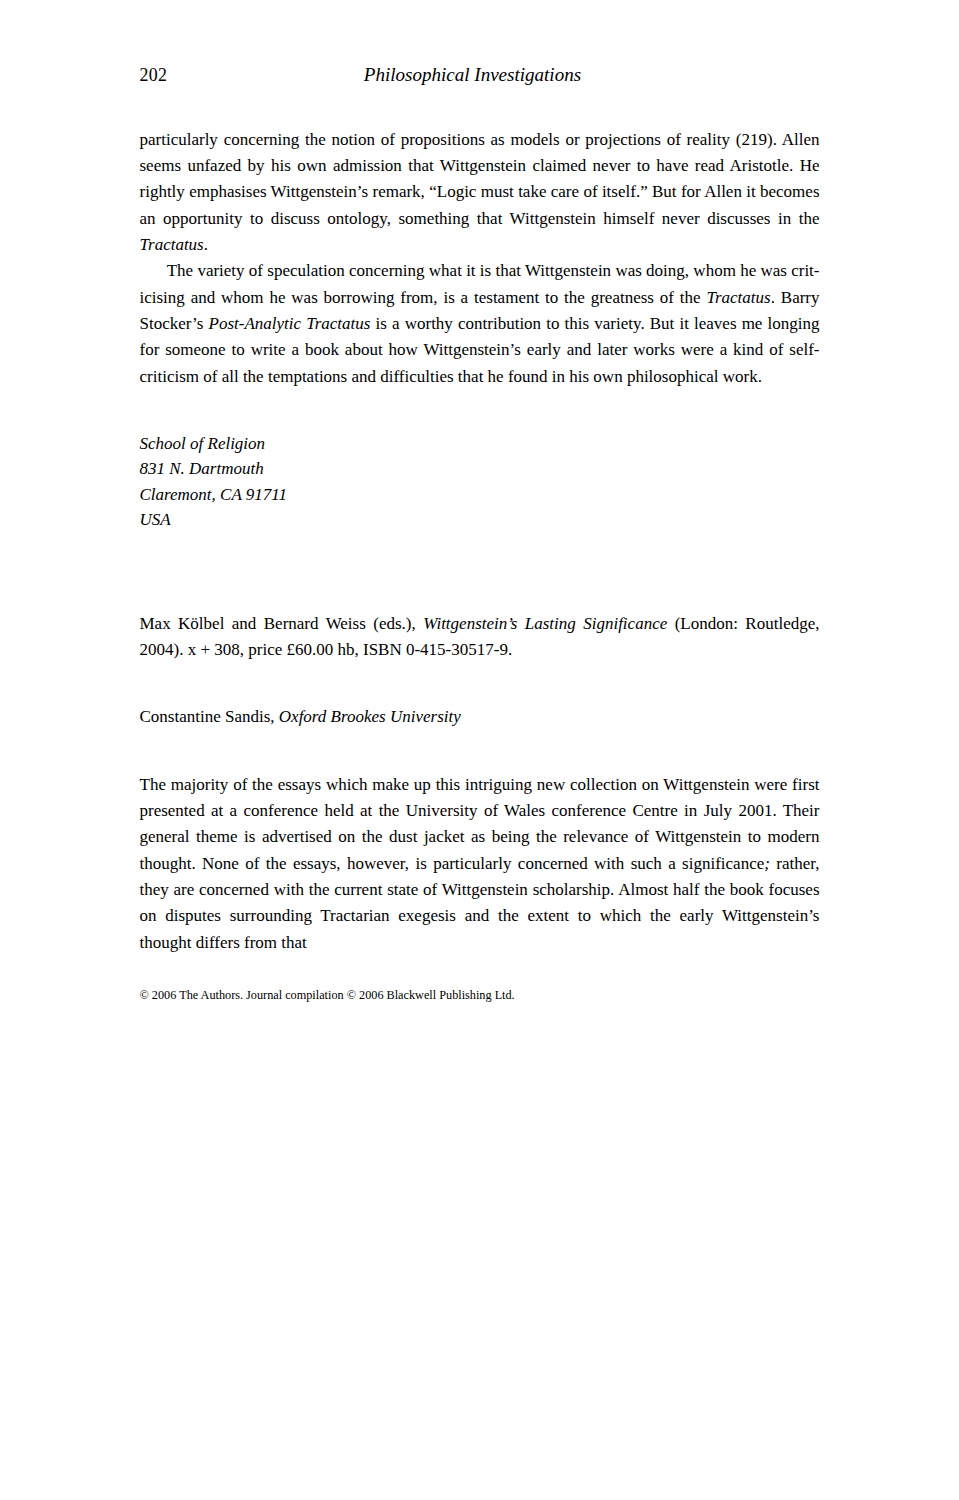202 Philosophical Investigations
particularly concerning the notion of propositions as models or projections of reality (219). Allen seems unfazed by his own admission that Wittgenstein claimed never to have read Aristotle. He rightly emphasises Wittgenstein’s remark, “Logic must take care of itself.” But for Allen it becomes an opportunity to discuss ontology, something that Wittgenstein himself never discusses in the Tractatus.
The variety of speculation concerning what it is that Wittgenstein was doing, whom he was criticising and whom he was borrowing from, is a testament to the greatness of the Tractatus. Barry Stocker’s Post-Analytic Tractatus is a worthy contribution to this variety. But it leaves me longing for someone to write a book about how Wittgenstein’s early and later works were a kind of self-criticism of all the temptations and difficulties that he found in his own philosophical work.
School of Religion
831 N. Dartmouth
Claremont, CA 91711
USA
Max Kölbel and Bernard Weiss (eds.), Wittgenstein’s Lasting Significance (London: Routledge, 2004). x + 308, price £60.00 hb, ISBN 0-415-30517-9.
Constantine Sandis, Oxford Brookes University
The majority of the essays which make up this intriguing new collection on Wittgenstein were first presented at a conference held at the University of Wales conference Centre in July 2001. Their general theme is advertised on the dust jacket as being the relevance of Wittgenstein to modern thought. None of the essays, however, is particularly concerned with such a significance; rather, they are concerned with the current state of Wittgenstein scholarship. Almost half the book focuses on disputes surrounding Tractarian exegesis and the extent to which the early Wittgenstein’s thought differs from that
© 2006 The Authors. Journal compilation © 2006 Blackwell Publishing Ltd.